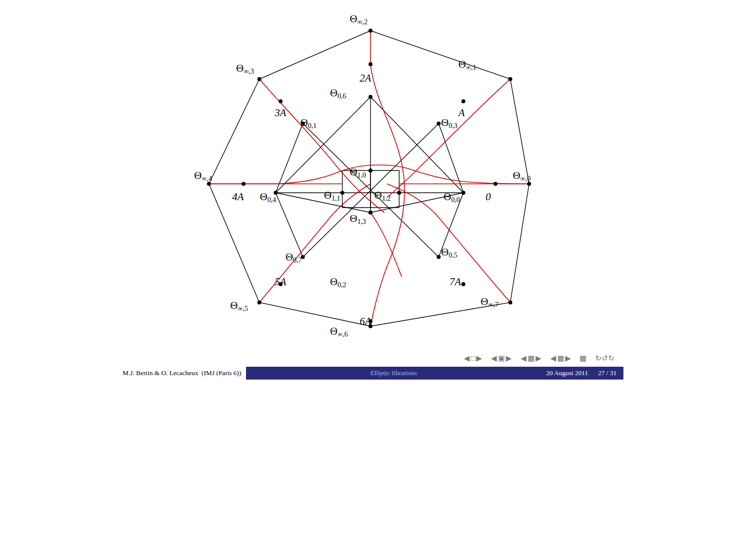Θ∞,2 Θ∞,1 Θ∞,0 Θ∞,7 Θ∞,6 Θ∞,5 Θ∞,4 Θ∞,3 2A A 0 7A 6A 5A 4A 3A Θ0,6 Θ0,3 Θ0,0 Θ0,5 Θ0,2 Θ0,7 Θ0,4 Θ0,1 Θ1,0 Θ1,1 Θ1,2 Θ1,3
◀□▶ ◀▣▶ ◀▩▶ ◀▩▶ ▩ ↻↺↻
M.J. Bertin & O. Lecacheux (IMJ (Paris 6))
Elliptic fibrations
20 August 2011
27 / 31